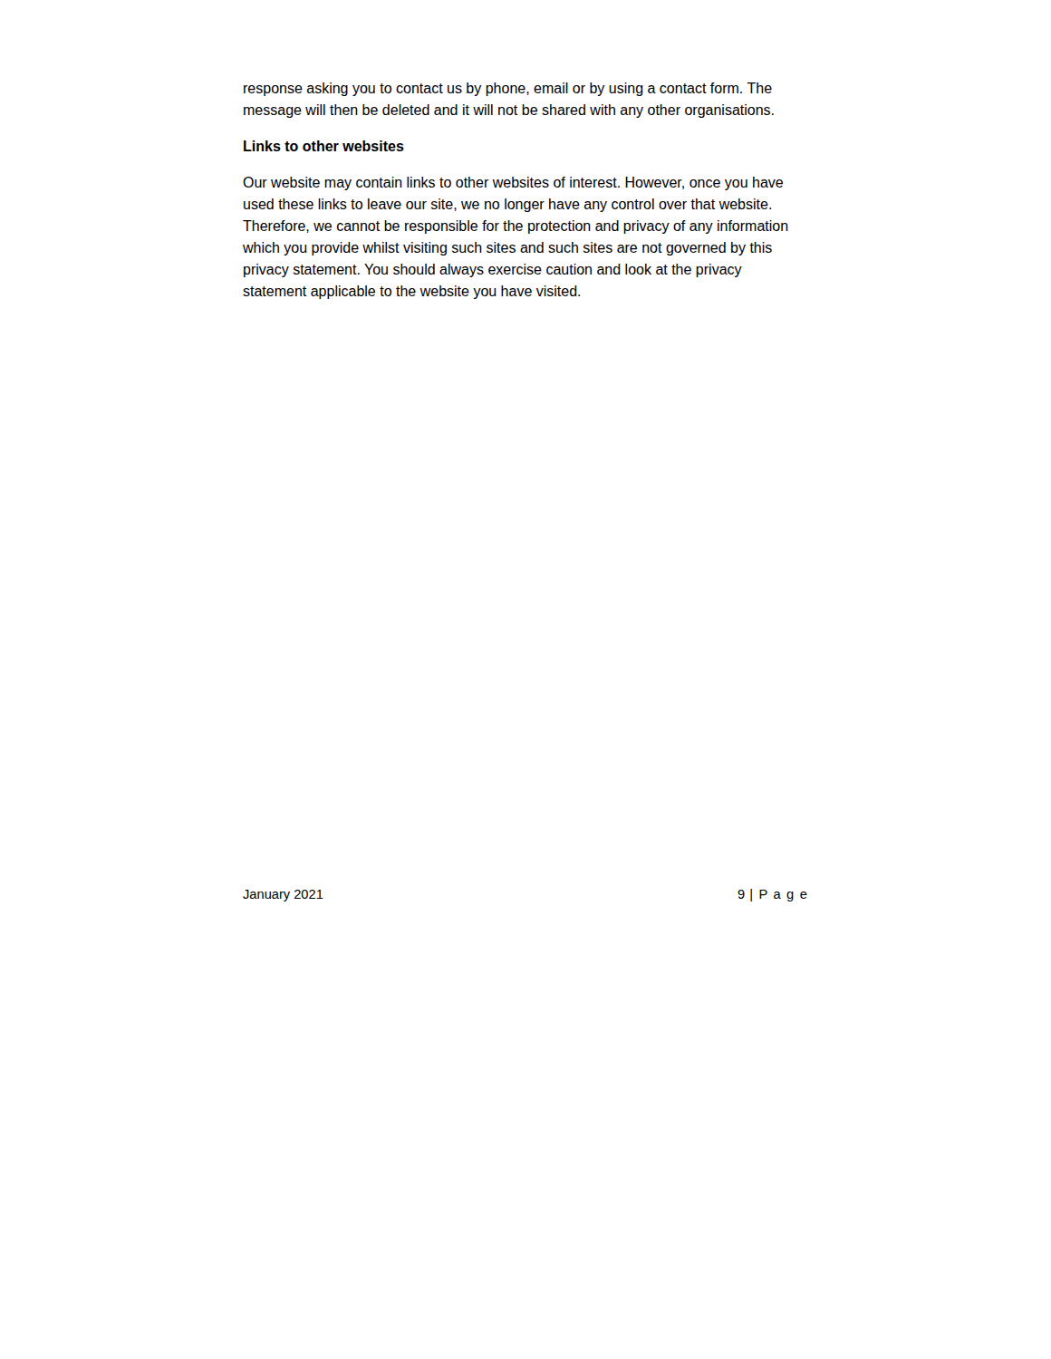response asking you to contact us by phone, email or by using a contact form. The message will then be deleted and it will not be shared with any other organisations.
Links to other websites
Our website may contain links to other websites of interest. However, once you have used these links to leave our site, we no longer have any control over that website. Therefore, we cannot be responsible for the protection and privacy of any information which you provide whilst visiting such sites and such sites are not governed by this privacy statement. You should always exercise caution and look at the privacy statement applicable to the website you have visited.
January 2021 9 | P a g e